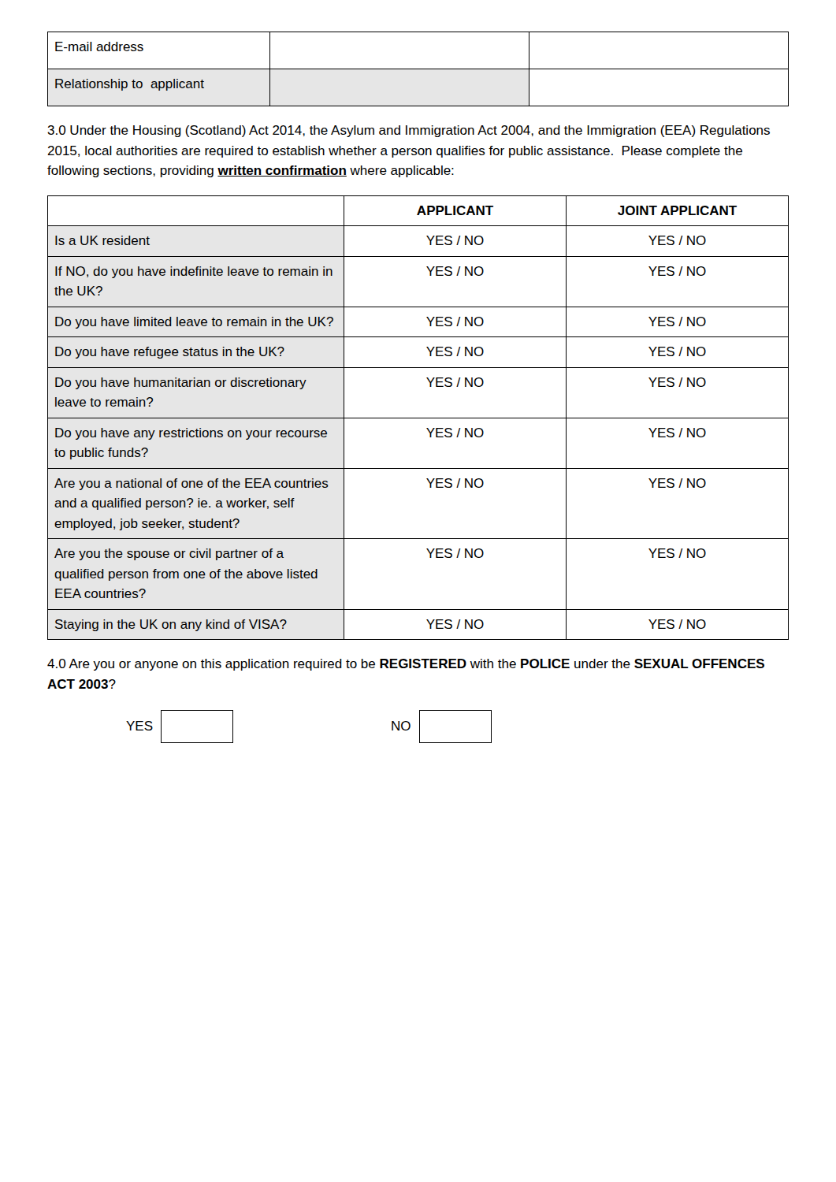| E-mail address | | |
| Relationship to applicant | | |
3.0 Under the Housing (Scotland) Act 2014, the Asylum and Immigration Act 2004, and the Immigration (EEA) Regulations 2015, local authorities are required to establish whether a person qualifies for public assistance. Please complete the following sections, providing written confirmation where applicable:
| | APPLICANT | JOINT APPLICANT |
| Is a UK resident | YES / NO | YES / NO |
| If NO, do you have indefinite leave to remain in the UK? | YES / NO | YES / NO |
| Do you have limited leave to remain in the UK? | YES / NO | YES / NO |
| Do you have refugee status in the UK? | YES / NO | YES / NO |
| Do you have humanitarian or discretionary leave to remain? | YES / NO | YES / NO |
| Do you have any restrictions on your recourse to public funds? | YES / NO | YES / NO |
| Are you a national of one of the EEA countries and a qualified person? ie. a worker, self employed, job seeker, student? | YES / NO | YES / NO |
| Are you the spouse or civil partner of a qualified person from one of the above listed EEA countries? | YES / NO | YES / NO |
| Staying in the UK on any kind of VISA? | YES / NO | YES / NO |
4.0 Are you or anyone on this application required to be REGISTERED with the POLICE under the SEXUAL OFFENCES ACT 2003?
YES NO